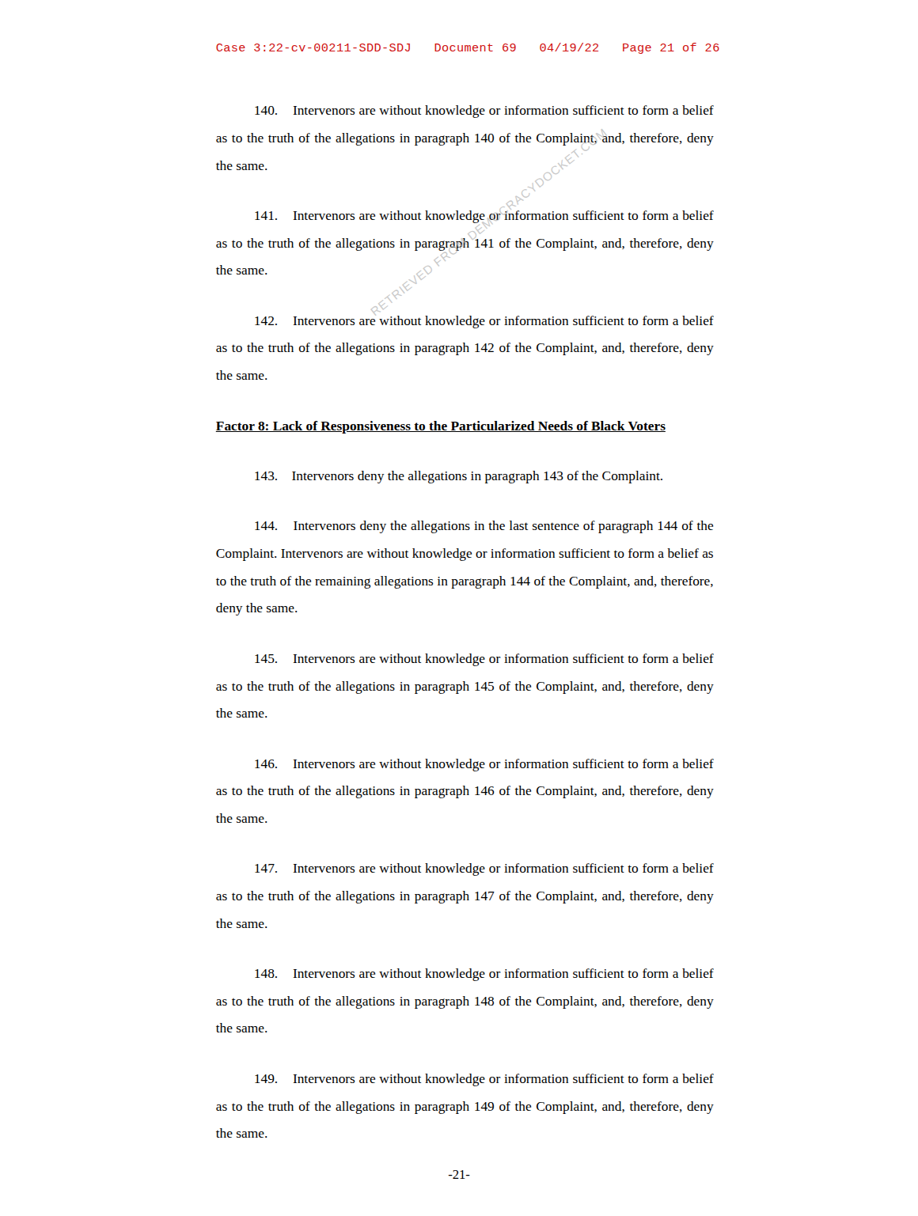Case 3:22-cv-00211-SDD-SDJ Document 69 04/19/22 Page 21 of 26
RETRIEVED FROM DEMOCRACYDOCKET.COM
140. Intervenors are without knowledge or information sufficient to form a belief as to the truth of the allegations in paragraph 140 of the Complaint, and, therefore, deny the same.
141. Intervenors are without knowledge or information sufficient to form a belief as to the truth of the allegations in paragraph 141 of the Complaint, and, therefore, deny the same.
142. Intervenors are without knowledge or information sufficient to form a belief as to the truth of the allegations in paragraph 142 of the Complaint, and, therefore, deny the same.
Factor 8: Lack of Responsiveness to the Particularized Needs of Black Voters
143. Intervenors deny the allegations in paragraph 143 of the Complaint.
144. Intervenors deny the allegations in the last sentence of paragraph 144 of the Complaint. Intervenors are without knowledge or information sufficient to form a belief as to the truth of the remaining allegations in paragraph 144 of the Complaint, and, therefore, deny the same.
145. Intervenors are without knowledge or information sufficient to form a belief as to the truth of the allegations in paragraph 145 of the Complaint, and, therefore, deny the same.
146. Intervenors are without knowledge or information sufficient to form a belief as to the truth of the allegations in paragraph 146 of the Complaint, and, therefore, deny the same.
147. Intervenors are without knowledge or information sufficient to form a belief as to the truth of the allegations in paragraph 147 of the Complaint, and, therefore, deny the same.
148. Intervenors are without knowledge or information sufficient to form a belief as to the truth of the allegations in paragraph 148 of the Complaint, and, therefore, deny the same.
149. Intervenors are without knowledge or information sufficient to form a belief as to the truth of the allegations in paragraph 149 of the Complaint, and, therefore, deny the same.
-21-